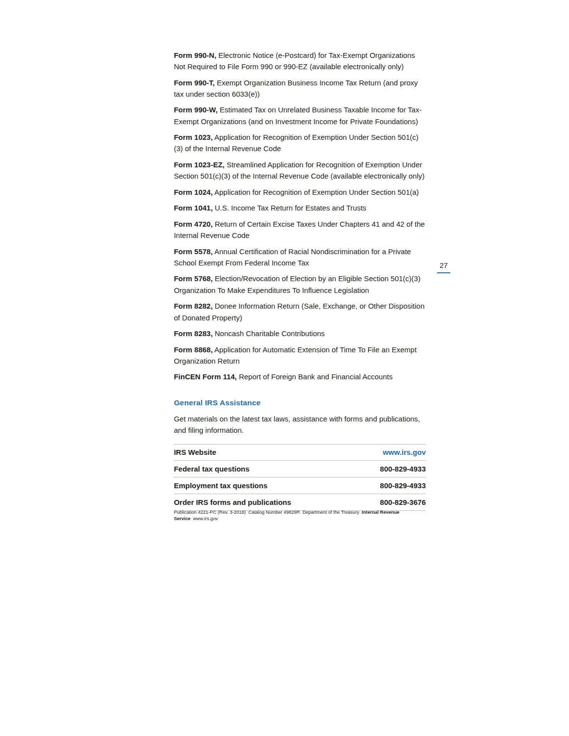27
Form 990-N, Electronic Notice (e-Postcard) for Tax-Exempt Organizations Not Required to File Form 990 or 990-EZ (available electronically only)
Form 990-T, Exempt Organization Business Income Tax Return (and proxy tax under section 6033(e))
Form 990-W, Estimated Tax on Unrelated Business Taxable Income for Tax-Exempt Organizations (and on Investment Income for Private Foundations)
Form 1023, Application for Recognition of Exemption Under Section 501(c)(3) of the Internal Revenue Code
Form 1023-EZ, Streamlined Application for Recognition of Exemption Under Section 501(c)(3) of the Internal Revenue Code (available electronically only)
Form 1024, Application for Recognition of Exemption Under Section 501(a)
Form 1041, U.S. Income Tax Return for Estates and Trusts
Form 4720, Return of Certain Excise Taxes Under Chapters 41 and 42 of the Internal Revenue Code
Form 5578, Annual Certification of Racial Nondiscrimination for a Private School Exempt From Federal Income Tax
Form 5768, Election/Revocation of Election by an Eligible Section 501(c)(3) Organization To Make Expenditures To Influence Legislation
Form 8282, Donee Information Return (Sale, Exchange, or Other Disposition of Donated Property)
Form 8283, Noncash Charitable Contributions
Form 8868, Application for Automatic Extension of Time To File an Exempt Organization Return
FinCEN Form 114, Report of Foreign Bank and Financial Accounts
General IRS Assistance
Get materials on the latest tax laws, assistance with forms and publications, and filing information.
| IRS Website | www.irs.gov |
| Federal tax questions | 800-829-4933 |
| Employment tax questions | 800-829-4933 |
| Order IRS forms and publications | 800-829-3676 |
Publication 4221-PC (Rev. 3-2018) Catalog Number 49829R Department of the Treasury Internal Revenue Service www.irs.gov